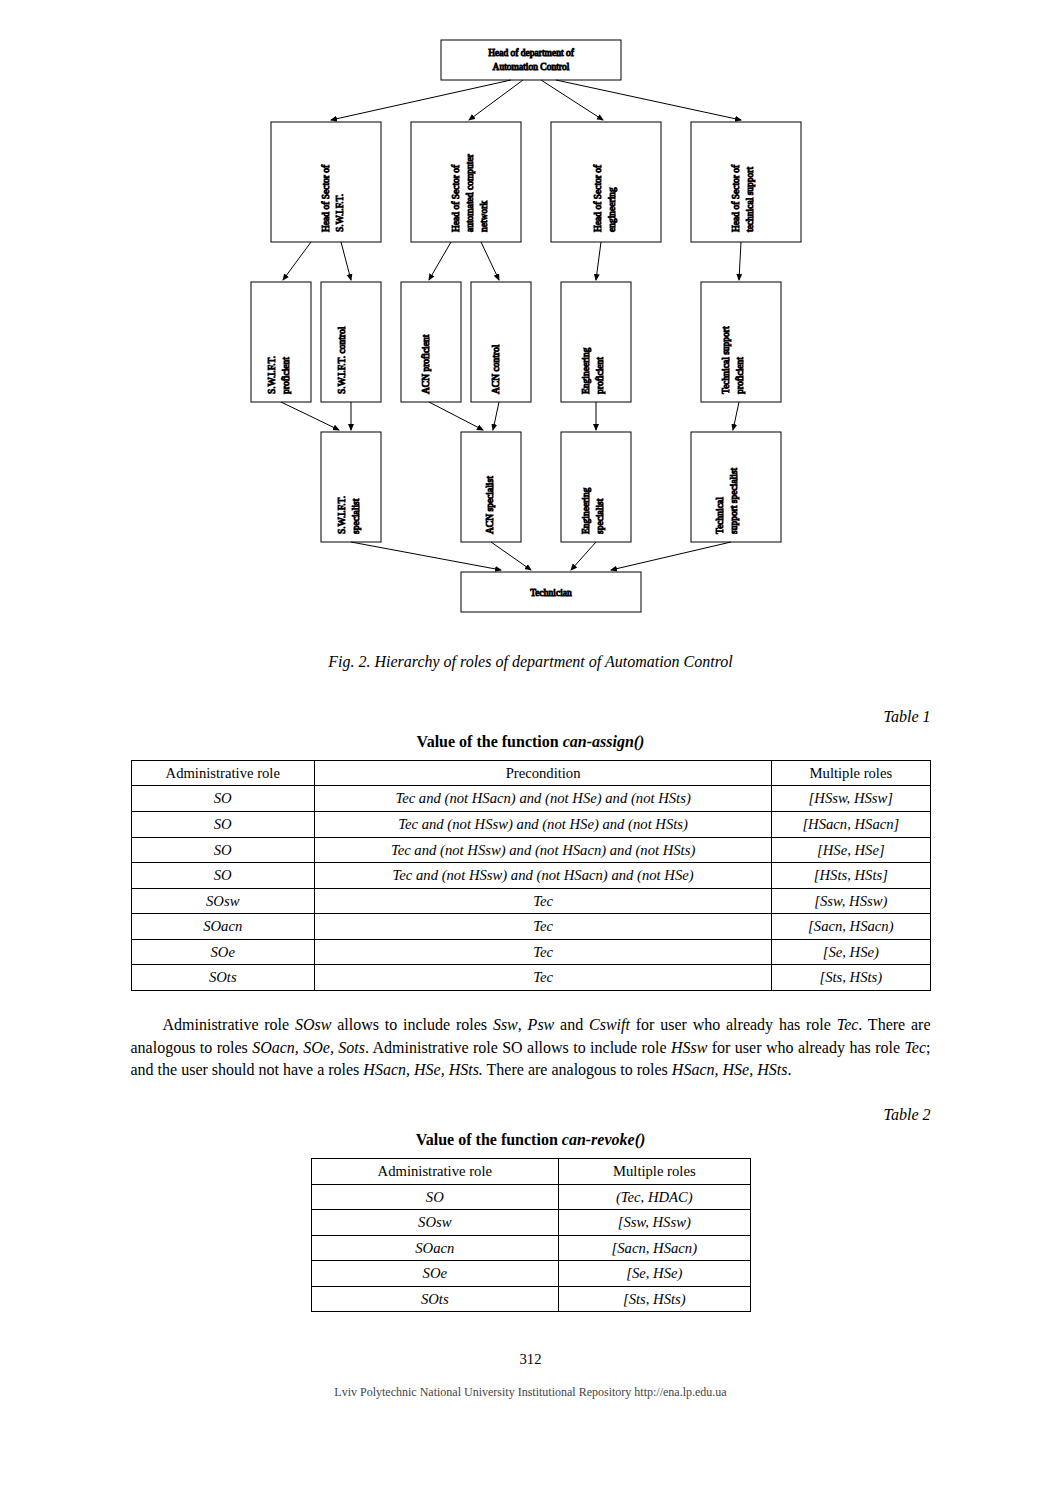Head of department of Automation Control Head of Sector of S.W.I.F.T. Head of Sector of automated computer network Head of Sector of engineering Head of Sector of technical support S.W.I.F.T. proficient S.W.I.F.T. control ACN proficient ACN control Engineering proficient Technical support proficient S.W.I.F.T. specialist ACN specialist Engineering specialist Technical support specialist Technician
Fig. 2. Hierarchy of roles of department of Automation Control
Table 1
Value of the function can-assign()
| Administrative role | Precondition | Multiple roles |
| --- | --- | --- |
| SO | Tec and (not HSacn) and (not HSe) and (not HSts) | [HSsw, HSsw] |
| SO | Tec and (not HSsw) and (not HSe) and (not HSts) | [HSacn, HSacn] |
| SO | Tec and (not HSsw) and (not HSacn) and (not HSts) | [HSe, HSe] |
| SO | Tec and (not HSsw) and (not HSacn) and (not HSe) | [HSts, HSts] |
| SOsw | Tec | [Ssw, HSsw) |
| SOacn | Tec | [Sacn, HSacn) |
| SOe | Tec | [Se, HSe) |
| SOts | Tec | [Sts, HSts) |
Administrative role SOsw allows to include roles Ssw, Psw and Cswift for user who already has role Tec. There are analogous to roles SOacn, SOe, Sots. Administrative role SO allows to include role HSsw for user who already has role Tec; and the user should not have a roles HSacn, HSe, HSts. There are analogous to roles HSacn, HSe, HSts.
Table 2
Value of the function can-revoke()
| Administrative role | Multiple roles |
| --- | --- |
| SO | (Tec, HDAC) |
| SOsw | [Ssw, HSsw) |
| SOacn | [Sacn, HSacn) |
| SOe | [Se, HSe) |
| SOts | [Sts, HSts) |
312
Lviv Polytechnic National University Institutional Repository http://ena.lp.edu.ua